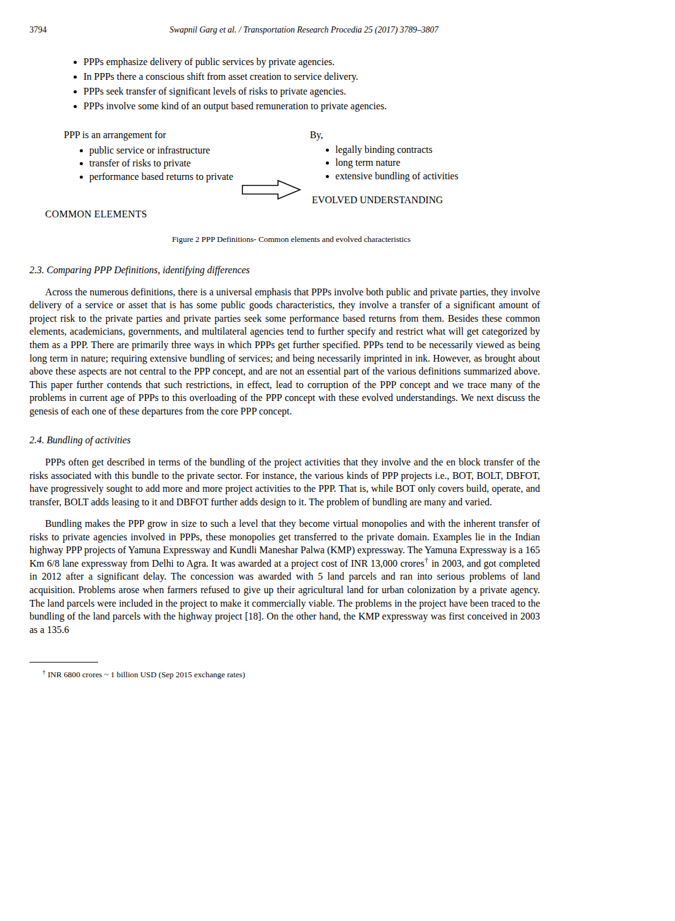3794 Swapnil Garg et al. / Transportation Research Procedia 25 (2017) 3789–3807
PPPs emphasize delivery of public services by private agencies.
In PPPs there a conscious shift from asset creation to service delivery.
PPPs seek transfer of significant levels of risks to private agencies.
PPPs involve some kind of an output based remuneration to private agencies.
PPP is an arrangement for
public service or infrastructure
transfer of risks to private
performance based returns to private
By,
legally binding contracts
long term nature
extensive bundling of activities
EVOLVED UNDERSTANDING
COMMON ELEMENTS
Figure 2 PPP Definitions- Common elements and evolved characteristics
2.3. Comparing PPP Definitions, identifying differences
Across the numerous definitions, there is a universal emphasis that PPPs involve both public and private parties, they involve delivery of a service or asset that is has some public goods characteristics, they involve a transfer of a significant amount of project risk to the private parties and private parties seek some performance based returns from them. Besides these common elements, academicians, governments, and multilateral agencies tend to further specify and restrict what will get categorized by them as a PPP. There are primarily three ways in which PPPs get further specified. PPPs tend to be necessarily viewed as being long term in nature; requiring extensive bundling of services; and being necessarily imprinted in ink. However, as brought about above these aspects are not central to the PPP concept, and are not an essential part of the various definitions summarized above. This paper further contends that such restrictions, in effect, lead to corruption of the PPP concept and we trace many of the problems in current age of PPPs to this overloading of the PPP concept with these evolved understandings. We next discuss the genesis of each one of these departures from the core PPP concept.
2.4. Bundling of activities
PPPs often get described in terms of the bundling of the project activities that they involve and the en block transfer of the risks associated with this bundle to the private sector. For instance, the various kinds of PPP projects i.e., BOT, BOLT, DBFOT, have progressively sought to add more and more project activities to the PPP. That is, while BOT only covers build, operate, and transfer, BOLT adds leasing to it and DBFOT further adds design to it. The problem of bundling are many and varied.
Bundling makes the PPP grow in size to such a level that they become virtual monopolies and with the inherent transfer of risks to private agencies involved in PPPs, these monopolies get transferred to the private domain. Examples lie in the Indian highway PPP projects of Yamuna Expressway and Kundli Maneshar Palwa (KMP) expressway. The Yamuna Expressway is a 165 Km 6/8 lane expressway from Delhi to Agra. It was awarded at a project cost of INR 13,000 crores† in 2003, and got completed in 2012 after a significant delay. The concession was awarded with 5 land parcels and ran into serious problems of land acquisition. Problems arose when farmers refused to give up their agricultural land for urban colonization by a private agency. The land parcels were included in the project to make it commercially viable. The problems in the project have been traced to the bundling of the land parcels with the highway project [18]. On the other hand, the KMP expressway was first conceived in 2003 as a 135.6
† INR 6800 crores ~ 1 billion USD (Sep 2015 exchange rates)